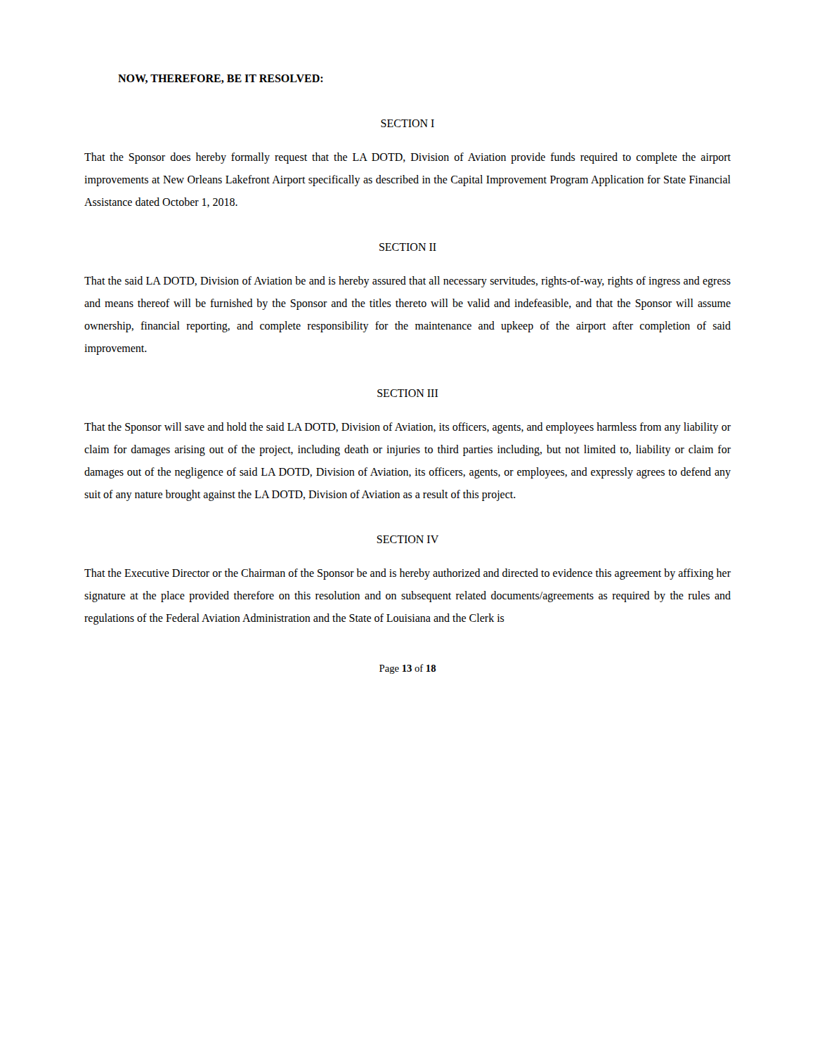NOW, THEREFORE, BE IT RESOLVED:
SECTION I
That the Sponsor does hereby formally request that the LA DOTD, Division of Aviation provide funds required to complete the airport improvements at New Orleans Lakefront Airport specifically as described in the Capital Improvement Program Application for State Financial Assistance dated October 1, 2018.
SECTION II
That the said LA DOTD, Division of Aviation be and is hereby assured that all necessary servitudes, rights-of-way, rights of ingress and egress and means thereof will be furnished by the Sponsor and the titles thereto will be valid and indefeasible, and that the Sponsor will assume ownership, financial reporting, and complete responsibility for the maintenance and upkeep of the airport after completion of said improvement.
SECTION III
That the Sponsor will save and hold the said LA DOTD, Division of Aviation, its officers, agents, and employees harmless from any liability or claim for damages arising out of the project, including death or injuries to third parties including, but not limited to, liability or claim for damages out of the negligence of said LA DOTD, Division of Aviation, its officers, agents, or employees, and expressly agrees to defend any suit of any nature brought against the LA DOTD, Division of Aviation as a result of this project.
SECTION IV
That the Executive Director or the Chairman of the Sponsor be and is hereby authorized and directed to evidence this agreement by affixing her signature at the place provided therefore on this resolution and on subsequent related documents/agreements as required by the rules and regulations of the Federal Aviation Administration and the State of Louisiana and the Clerk is
Page 13 of 18